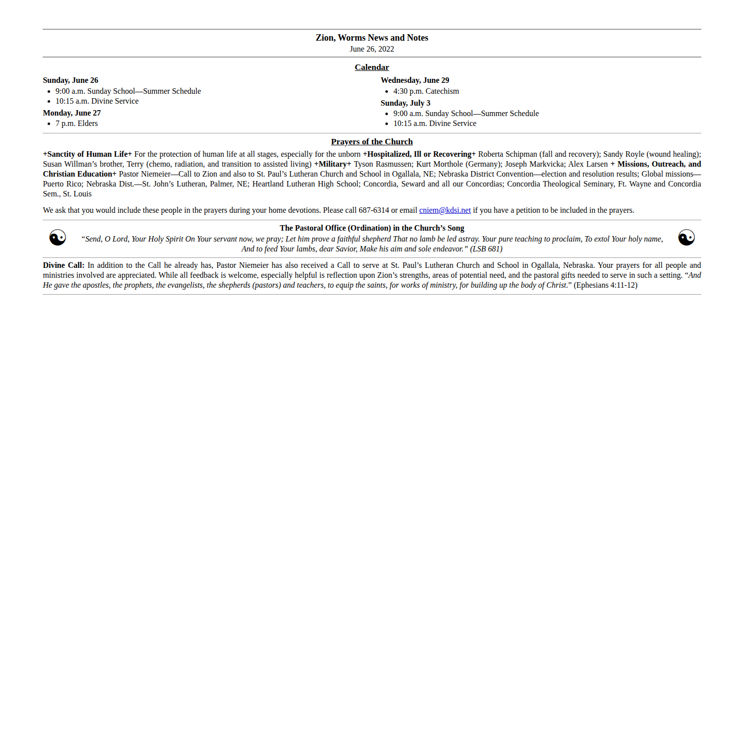Zion, Worms News and Notes
June 26, 2022
Calendar
Sunday, June 26
9:00 a.m. Sunday School—Summer Schedule
10:15 a.m. Divine Service
Monday, June 27
7 p.m. Elders
Wednesday, June 29
4:30 p.m. Catechism
Sunday, July 3
9:00 a.m. Sunday School—Summer Schedule
10:15 a.m. Divine Service
Prayers of the Church
+Sanctity of Human Life+ For the protection of human life at all stages, especially for the unborn +Hospitalized, Ill or Recovering+ Roberta Schipman (fall and recovery); Sandy Royle (wound healing); Susan Willman’s brother, Terry (chemo, radiation, and transition to assisted living) +Military+ Tyson Rasmussen; Kurt Morthole (Germany); Joseph Markvicka; Alex Larsen + Missions, Outreach, and Christian Education+ Pastor Niemeier—Call to Zion and also to St. Paul’s Lutheran Church and School in Ogallala, NE; Nebraska District Convention—election and resolution results; Global missions—Puerto Rico; Nebraska Dist.—St. John’s Lutheran, Palmer, NE; Heartland Lutheran High School; Concordia, Seward and all our Concordias; Concordia Theological Seminary, Ft. Wayne and Concordia Sem., St. Louis
We ask that you would include these people in the prayers during your home devotions. Please call 687-6314 or email cniem@kdsi.net if you have a petition to be included in the prayers.
☯
The Pastoral Office (Ordination) in the Church’s Song
“Send, O Lord, Your Holy Spirit On Your servant now, we pray; Let him prove a faithful shepherd That no lamb be led astray. Your pure teaching to proclaim, To extol Your holy name, And to feed Your lambs, dear Savior, Make his aim and sole endeavor.” (LSB 681)
☯
Divine Call: In addition to the Call he already has, Pastor Niemeier has also received a Call to serve at St. Paul’s Lutheran Church and School in Ogallala, Nebraska. Your prayers for all people and ministries involved are appreciated. While all feedback is welcome, especially helpful is reflection upon Zion’s strengths, areas of potential need, and the pastoral gifts needed to serve in such a setting. “And He gave the apostles, the prophets, the evangelists, the shepherds (pastors) and teachers, to equip the saints, for works of ministry, for building up the body of Christ.” (Ephesians 4:11-12)